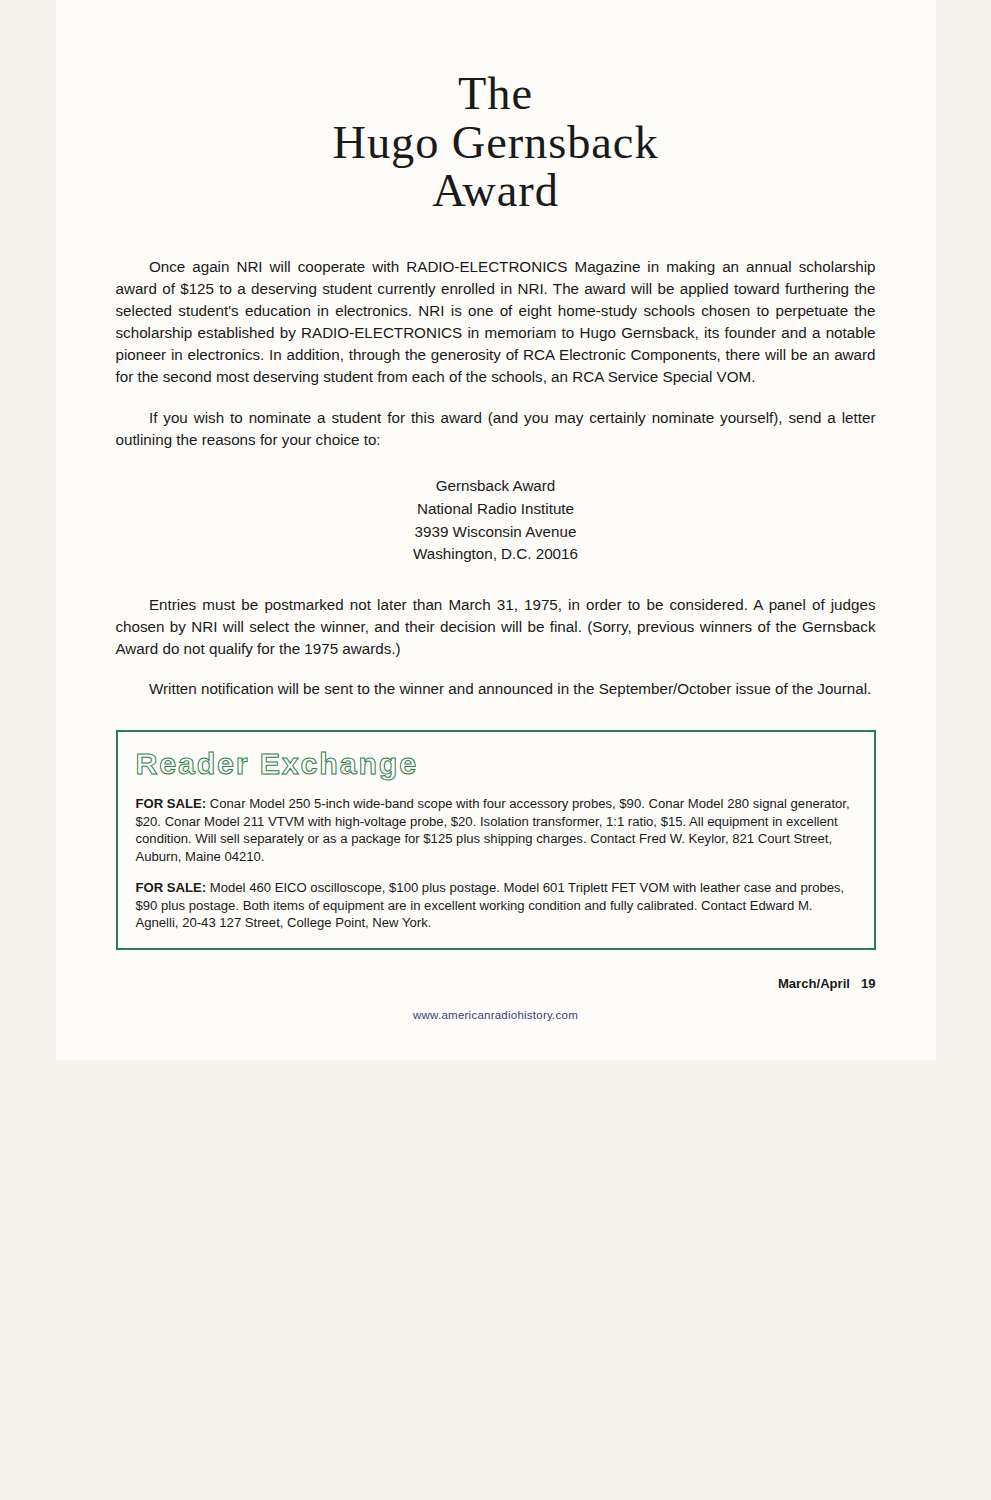The Hugo Gernsback Award
Once again NRI will cooperate with RADIO-ELECTRONICS Magazine in making an annual scholarship award of $125 to a deserving student currently enrolled in NRI. The award will be applied toward furthering the selected student's education in electronics. NRI is one of eight home-study schools chosen to perpetuate the scholarship established by RADIO-ELECTRONICS in memoriam to Hugo Gernsback, its founder and a notable pioneer in electronics. In addition, through the generosity of RCA Electronic Components, there will be an award for the second most deserving student from each of the schools, an RCA Service Special VOM.
If you wish to nominate a student for this award (and you may certainly nominate yourself), send a letter outlining the reasons for your choice to:
Gernsback Award
National Radio Institute
3939 Wisconsin Avenue
Washington, D.C. 20016
Entries must be postmarked not later than March 31, 1975, in order to be considered. A panel of judges chosen by NRI will select the winner, and their decision will be final. (Sorry, previous winners of the Gernsback Award do not qualify for the 1975 awards.)
Written notification will be sent to the winner and announced in the September/October issue of the Journal.
Reader Exchange
FOR SALE: Conar Model 250 5-inch wide-band scope with four accessory probes, $90. Conar Model 280 signal generator, $20. Conar Model 211 VTVM with high-voltage probe, $20. Isolation transformer, 1:1 ratio, $15. All equipment in excellent condition. Will sell separately or as a package for $125 plus shipping charges. Contact Fred W. Keylor, 821 Court Street, Auburn, Maine 04210.
FOR SALE: Model 460 EICO oscilloscope, $100 plus postage. Model 601 Triplett FET VOM with leather case and probes, $90 plus postage. Both items of equipment are in excellent working condition and fully calibrated. Contact Edward M. Agnelli, 20-43 127 Street, College Point, New York.
March/April 19
www.americanradiohistory.com